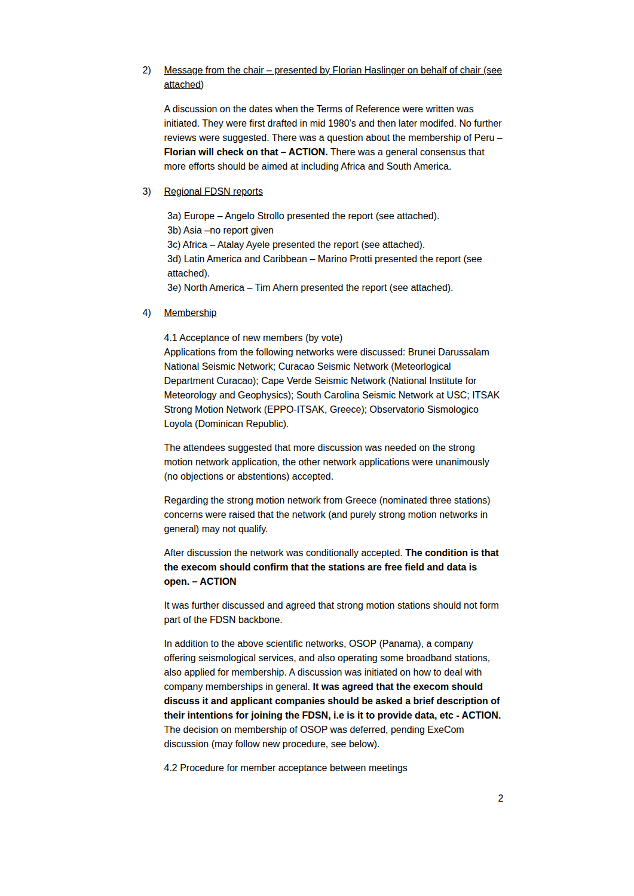2) Message from the chair – presented by Florian Haslinger on behalf of chair (see attached)
A discussion on the dates when the Terms of Reference were written was initiated. They were first drafted in mid 1980’s and then later modifed. No further reviews were suggested. There was a question about the membership of Peru – Florian will check on that – ACTION. There was a general consensus that more efforts should be aimed at including Africa and South America.
3) Regional FDSN reports
3a) Europe – Angelo Strollo presented the report (see attached).
3b) Asia –no report given
3c) Africa – Atalay Ayele presented the report (see attached).
3d) Latin America and Caribbean – Marino Protti presented the report (see attached).
3e) North America – Tim Ahern presented the report (see attached).
4) Membership
4.1 Acceptance of new members (by vote)
Applications from the following networks were discussed: Brunei Darussalam National Seismic Network; Curacao Seismic Network (Meteorlogical Department Curacao); Cape Verde Seismic Network (National Institute for Meteorology and Geophysics); South Carolina Seismic Network at USC; ITSAK Strong Motion Network (EPPO-ITSAK, Greece); Observatorio Sismologico Loyola (Dominican Republic).
The attendees suggested that more discussion was needed on the strong motion network application, the other network applications were unanimously (no objections or abstentions) accepted.
Regarding the strong motion network from Greece (nominated three stations) concerns were raised that the network (and purely strong motion networks in general) may not qualify.
After discussion the network was conditionally accepted. The condition is that the execom should confirm that the stations are free field and data is open. – ACTION
It was further discussed and agreed that strong motion stations should not form part of the FDSN backbone.
In addition to the above scientific networks, OSOP (Panama), a company offering seismological services, and also operating some broadband stations, also applied for membership. A discussion was initiated on how to deal with company memberships in general. It was agreed that the execom should discuss it and applicant companies should be asked a brief description of their intentions for joining the FDSN, i.e is it to provide data, etc - ACTION. The decision on membership of OSOP was deferred, pending ExeCom discussion (may follow new procedure, see below).
4.2 Procedure for member acceptance between meetings
2